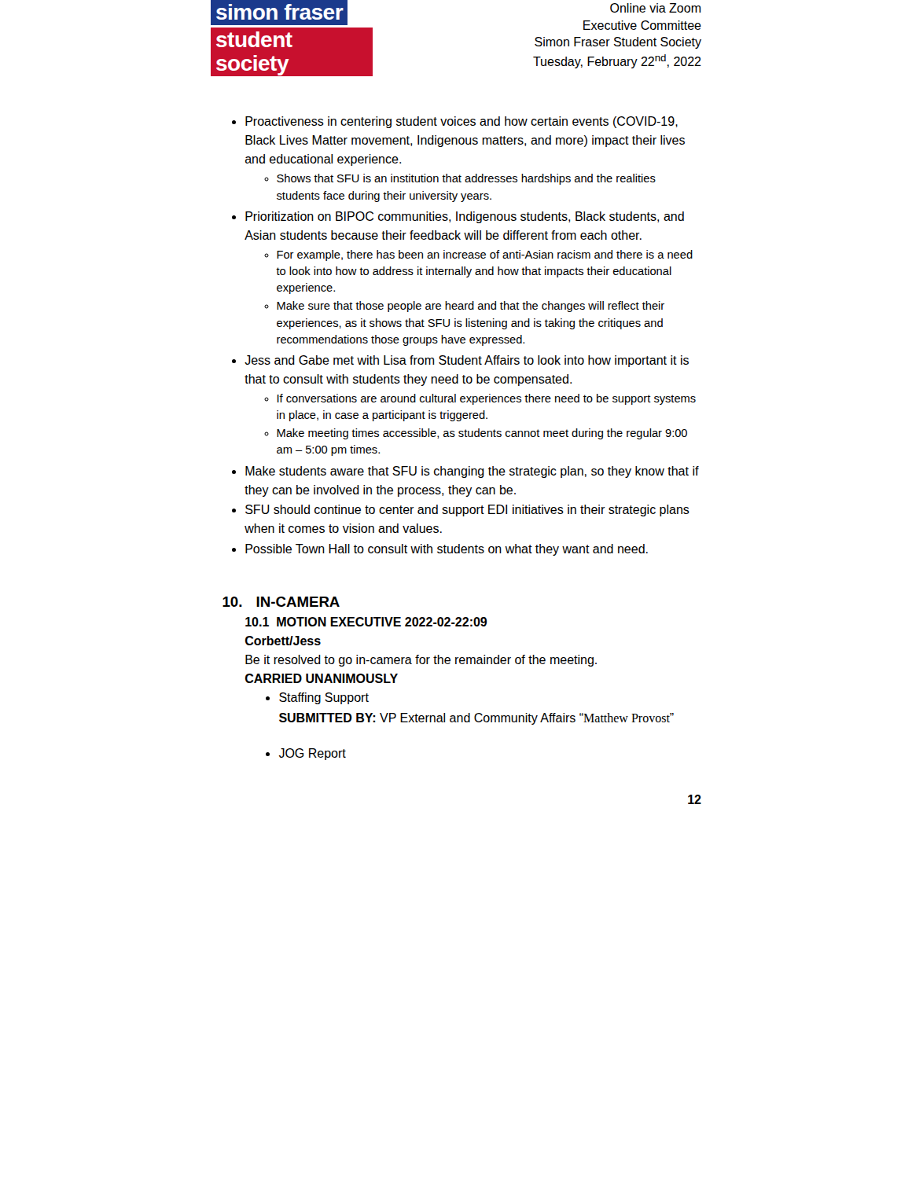simon fraser
student society
Online via Zoom
Executive Committee
Simon Fraser Student Society
Tuesday, February 22nd, 2022
Proactiveness in centering student voices and how certain events (COVID-19, Black Lives Matter movement, Indigenous matters, and more) impact their lives and educational experience.
Shows that SFU is an institution that addresses hardships and the realities students face during their university years.
Prioritization on BIPOC communities, Indigenous students, Black students, and Asian students because their feedback will be different from each other.
For example, there has been an increase of anti-Asian racism and there is a need to look into how to address it internally and how that impacts their educational experience.
Make sure that those people are heard and that the changes will reflect their experiences, as it shows that SFU is listening and is taking the critiques and recommendations those groups have expressed.
Jess and Gabe met with Lisa from Student Affairs to look into how important it is that to consult with students they need to be compensated.
If conversations are around cultural experiences there need to be support systems in place, in case a participant is triggered.
Make meeting times accessible, as students cannot meet during the regular 9:00 am – 5:00 pm times.
Make students aware that SFU is changing the strategic plan, so they know that if they can be involved in the process, they can be.
SFU should continue to center and support EDI initiatives in their strategic plans when it comes to vision and values.
Possible Town Hall to consult with students on what they want and need.
10.
IN-CAMERA
10.1 MOTION EXECUTIVE 2022-02-22:09
Corbett/Jess
Be it resolved to go in-camera for the remainder of the meeting.
CARRIED UNANIMOUSLY
Staffing Support
SUBMITTED BY: VP External and Community Affairs “Matthew Provost”
JOG Report
12